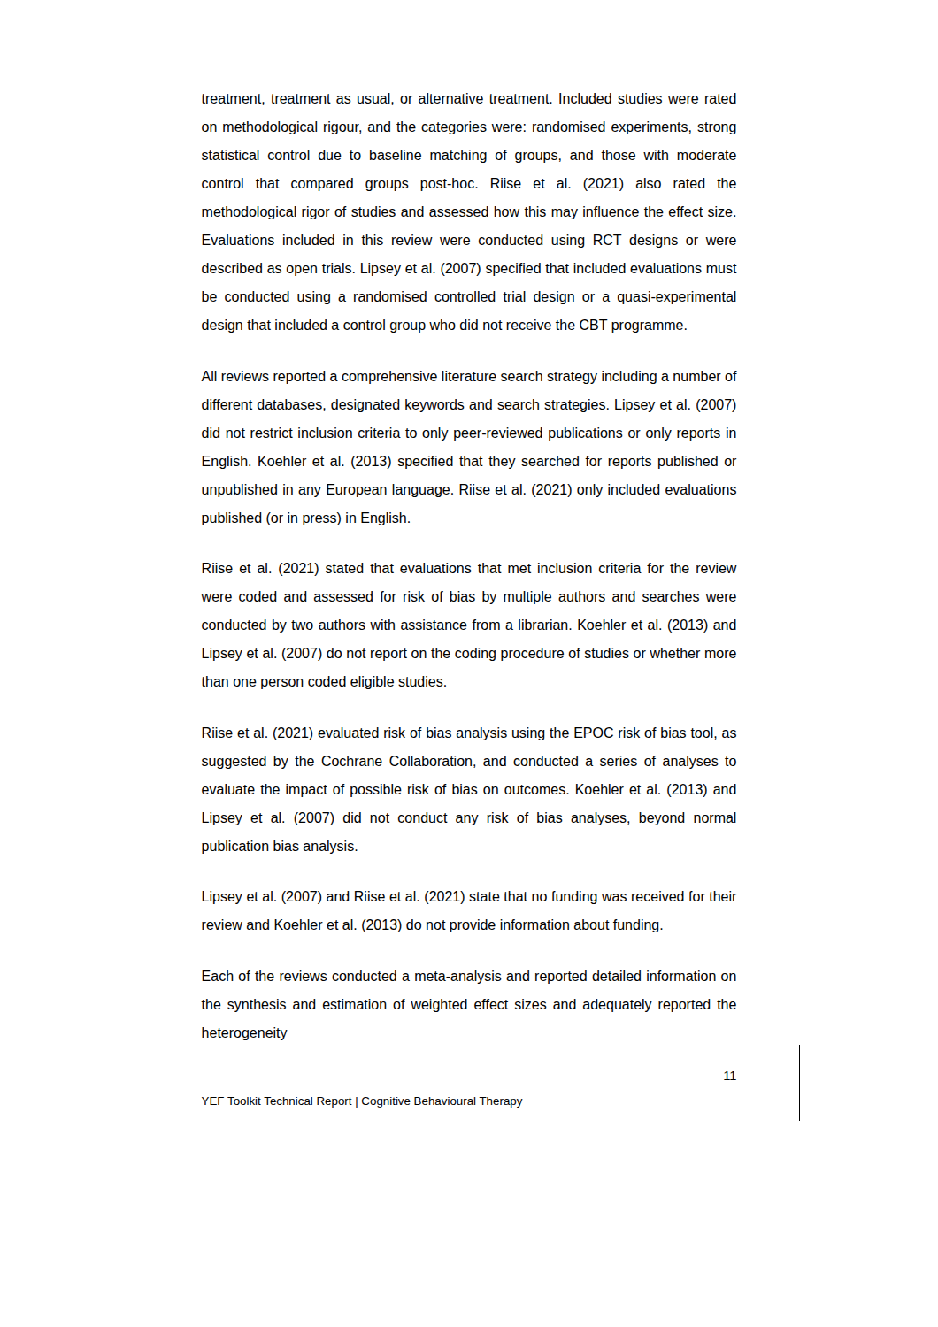treatment, treatment as usual, or alternative treatment. Included studies were rated on methodological rigour, and the categories were: randomised experiments, strong statistical control due to baseline matching of groups, and those with moderate control that compared groups post-hoc. Riise et al. (2021) also rated the methodological rigor of studies and assessed how this may influence the effect size. Evaluations included in this review were conducted using RCT designs or were described as open trials. Lipsey et al. (2007) specified that included evaluations must be conducted using a randomised controlled trial design or a quasi-experimental design that included a control group who did not receive the CBT programme.
All reviews reported a comprehensive literature search strategy including a number of different databases, designated keywords and search strategies. Lipsey et al. (2007) did not restrict inclusion criteria to only peer-reviewed publications or only reports in English. Koehler et al. (2013) specified that they searched for reports published or unpublished in any European language. Riise et al. (2021) only included evaluations published (or in press) in English.
Riise et al. (2021) stated that evaluations that met inclusion criteria for the review were coded and assessed for risk of bias by multiple authors and searches were conducted by two authors with assistance from a librarian. Koehler et al. (2013) and Lipsey et al. (2007) do not report on the coding procedure of studies or whether more than one person coded eligible studies.
Riise et al. (2021) evaluated risk of bias analysis using the EPOC risk of bias tool, as suggested by the Cochrane Collaboration, and conducted a series of analyses to evaluate the impact of possible risk of bias on outcomes. Koehler et al. (2013) and Lipsey et al. (2007) did not conduct any risk of bias analyses, beyond normal publication bias analysis.
Lipsey et al. (2007) and Riise et al. (2021) state that no funding was received for their review and Koehler et al. (2013) do not provide information about funding.
Each of the reviews conducted a meta-analysis and reported detailed information on the synthesis and estimation of weighted effect sizes and adequately reported the heterogeneity
11
YEF Toolkit Technical Report | Cognitive Behavioural Therapy